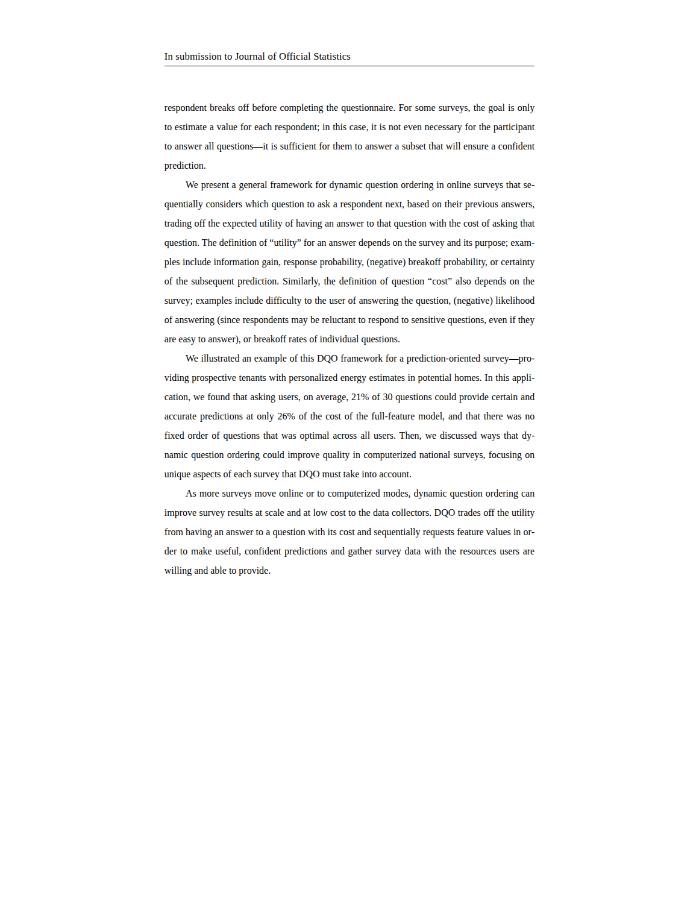In submission to Journal of Official Statistics
respondent breaks off before completing the questionnaire. For some surveys, the goal is only to estimate a value for each respondent; in this case, it is not even necessary for the participant to answer all questions—it is sufficient for them to answer a subset that will ensure a confident prediction.
We present a general framework for dynamic question ordering in online surveys that sequentially considers which question to ask a respondent next, based on their previous answers, trading off the expected utility of having an answer to that question with the cost of asking that question. The definition of “utility” for an answer depends on the survey and its purpose; examples include information gain, response probability, (negative) breakoff probability, or certainty of the subsequent prediction. Similarly, the definition of question “cost” also depends on the survey; examples include difficulty to the user of answering the question, (negative) likelihood of answering (since respondents may be reluctant to respond to sensitive questions, even if they are easy to answer), or breakoff rates of individual questions.
We illustrated an example of this DQO framework for a prediction-oriented survey—providing prospective tenants with personalized energy estimates in potential homes. In this application, we found that asking users, on average, 21% of 30 questions could provide certain and accurate predictions at only 26% of the cost of the full-feature model, and that there was no fixed order of questions that was optimal across all users. Then, we discussed ways that dynamic question ordering could improve quality in computerized national surveys, focusing on unique aspects of each survey that DQO must take into account.
As more surveys move online or to computerized modes, dynamic question ordering can improve survey results at scale and at low cost to the data collectors. DQO trades off the utility from having an answer to a question with its cost and sequentially requests feature values in order to make useful, confident predictions and gather survey data with the resources users are willing and able to provide.